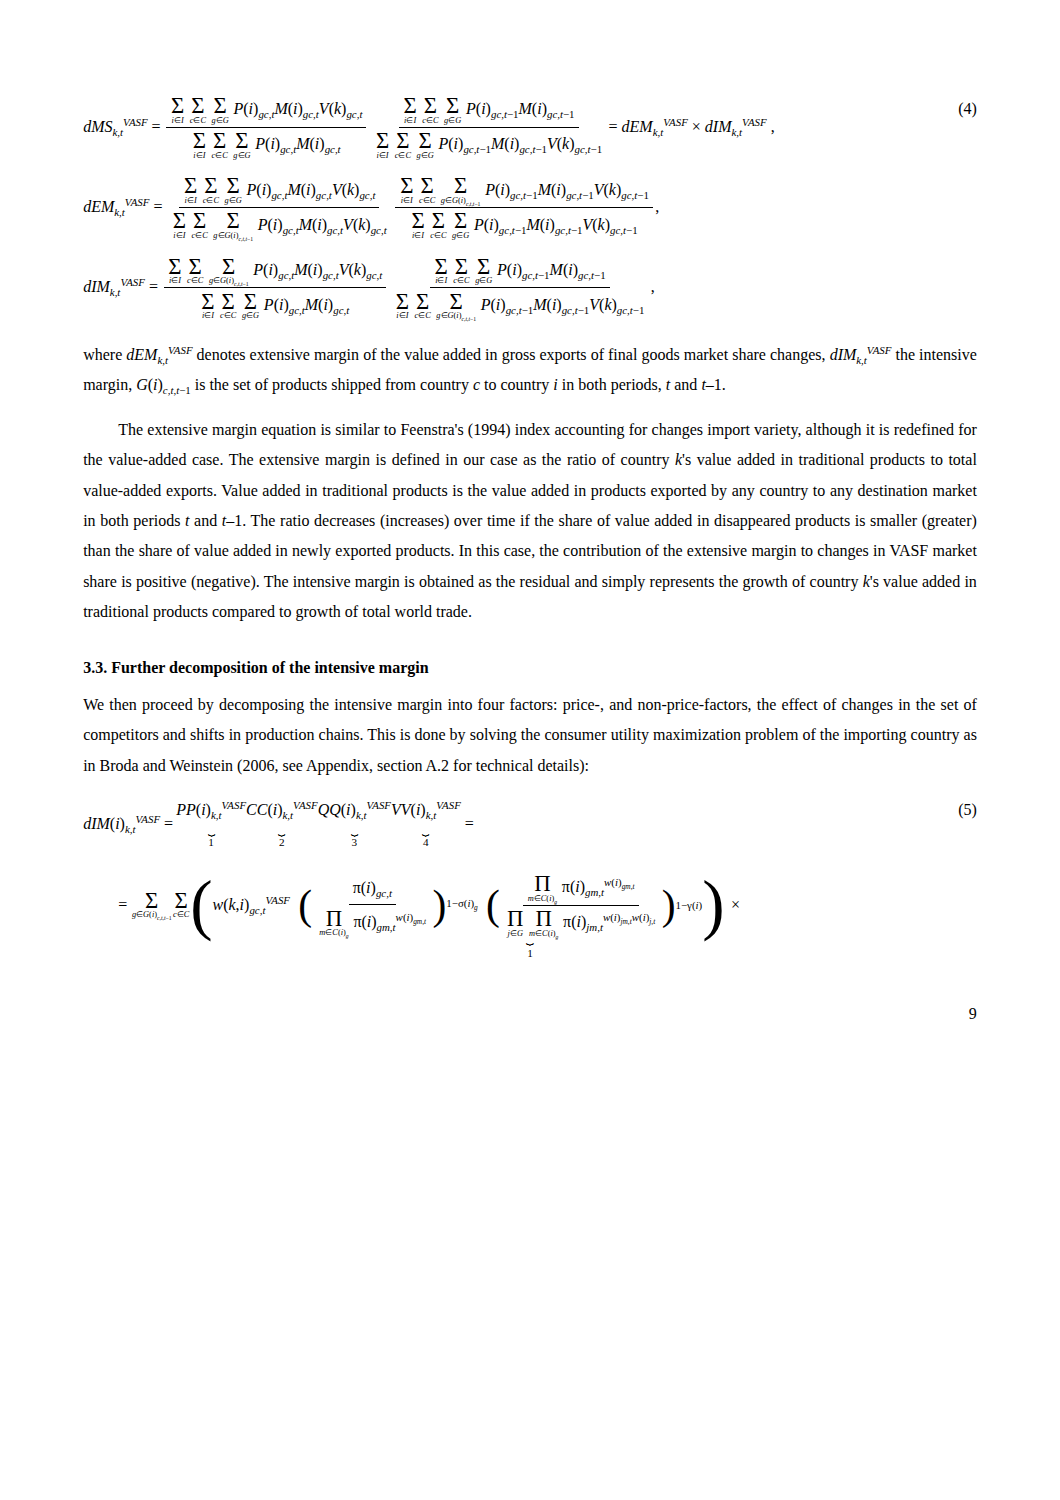(4)
dMSk,tVASF = Σi∈I Σc∈C Σg∈G P(i)gc,tM(i)gc,tV(k)gc,t Σi∈I Σc∈C Σg∈G P(i)gc,tM(i)gc,t Σi∈I Σc∈C Σg∈G P(i)gc,t−1M(i)gc,t−1 Σi∈I Σc∈C Σg∈G P(i)gc,t−1M(i)gc,t−1V(k)gc,t−1 = dEMk,tVASF × dIMk,tVASF ,
dEMk,tVASF = Σi∈I Σc∈C Σg∈G P(i)gc,tM(i)gc,tV(k)gc,t Σi∈I Σc∈C Σg∈G(i)c,t,t−1 P(i)gc,tM(i)gc,tV(k)gc,t Σi∈I Σc∈C Σg∈G(i)c,t,t−1 P(i)gc,t−1M(i)gc,t−1V(k)gc,t−1 Σi∈I Σc∈C Σg∈G P(i)gc,t−1M(i)gc,t−1V(k)gc,t−1 ,
dIMk,tVASF = Σi∈I Σc∈C Σg∈G(i)c,t,t−1 P(i)gc,tM(i)gc,tV(k)gc,t Σi∈I Σc∈C Σg∈G P(i)gc,tM(i)gc,t Σi∈I Σc∈C Σg∈G P(i)gc,t−1M(i)gc,t−1 Σi∈I Σc∈C Σg∈G(i)c,t,t−1 P(i)gc,t−1M(i)gc,t−1V(k)gc,t−1 ,
where dEMk,tVASF denotes extensive margin of the value added in gross exports of final goods market share changes, dIMk,tVASF the intensive margin, G(i)c,t,t−1 is the set of products shipped from country c to country i in both periods, t and t–1.
The extensive margin equation is similar to Feenstra's (1994) index accounting for changes import variety, although it is redefined for the value-added case. The extensive margin is defined in our case as the ratio of country k's value added in traditional products to total value-added exports. Value added in traditional products is the value added in products exported by any country to any destination market in both periods t and t–1. The ratio decreases (increases) over time if the share of value added in disappeared products is smaller (greater) than the share of value added in newly exported products. In this case, the contribution of the extensive margin to changes in VASF market share is positive (negative). The intensive margin is obtained as the residual and simply represents the growth of country k's value added in traditional products compared to growth of total world trade.
3.3. Further decomposition of the intensive margin
We then proceed by decomposing the intensive margin into four factors: price-, and non-price-factors, the effect of changes in the set of competitors and shifts in production chains. This is done by solving the consumer utility maximization problem of the importing country as in Broda and Weinstein (2006, see Appendix, section A.2 for technical details):
(5)
dIM(i)k,tVASF = PP(i)k,tVASF ⏟ 1 CC(i)k,tVASF ⏟ 2 QQ(i)k,tVASF ⏟ 3 VV(i)k,tVASF ⏟ 4 =
= Σg∈G(i)c,t,t−1 Σc∈C ( w(k,i)gc,tVASF ( π(i)gc,t Πm∈C(i)g π(i)gm,tw(i)gm,t )1−σ(i)g ( Πm∈C(i)g π(i)gm,tw(i)gm,t Πj∈G Πm∈C(i)g π(i)jm,tw(i)jm,tw(i)j,t )1−γ(i) ) ×
⏟ 1
9